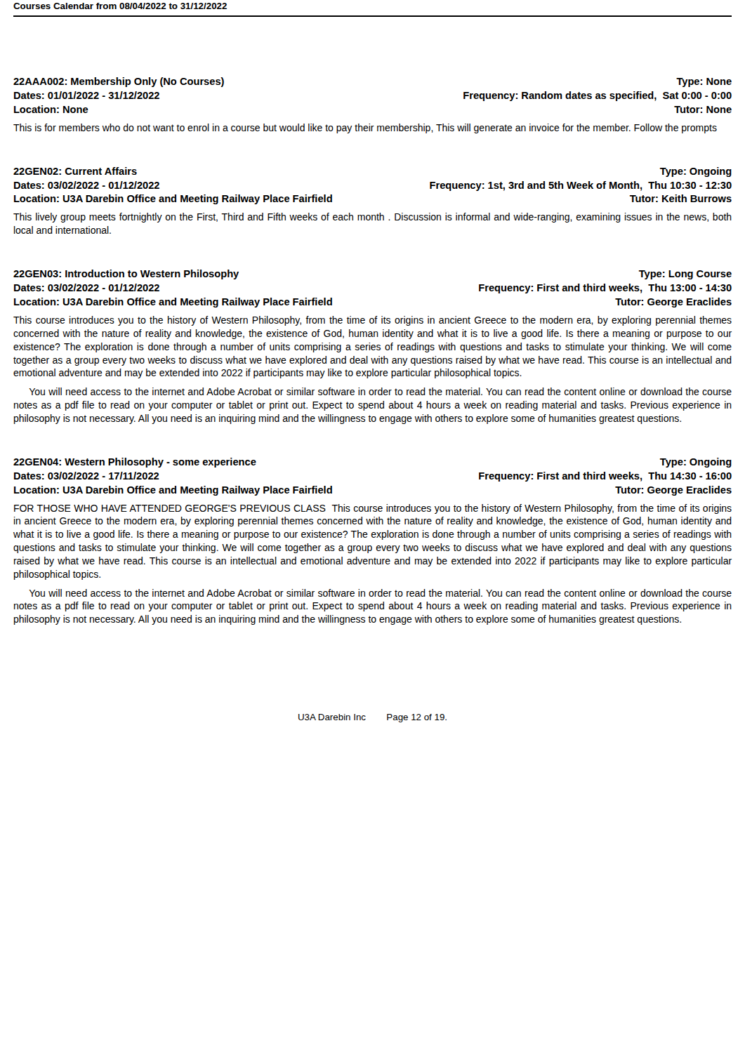Courses Calendar from 08/04/2022 to 31/12/2022
22AAA002: Membership Only (No Courses) Type: None
Dates: 01/01/2022 - 31/12/2022 Frequency: Random dates as specified, Sat 0:00 - 0:00
Location: None Tutor: None
This is for members who do not want to enrol in a course but would like to pay their membership, This will generate an invoice for the member. Follow the prompts
22GEN02: Current Affairs Type: Ongoing
Dates: 03/02/2022 - 01/12/2022 Frequency: 1st, 3rd and 5th Week of Month, Thu 10:30 - 12:30
Location: U3A Darebin Office and Meeting Railway Place Fairfield Tutor: Keith Burrows
This lively group meets fortnightly on the First, Third and Fifth weeks of each month . Discussion is informal and wide-ranging, examining issues in the news, both local and international.
22GEN03: Introduction to Western Philosophy Type: Long Course
Dates: 03/02/2022 - 01/12/2022 Frequency: First and third weeks, Thu 13:00 - 14:30
Location: U3A Darebin Office and Meeting Railway Place Fairfield Tutor: George Eraclides
This course introduces you to the history of Western Philosophy, from the time of its origins in ancient Greece to the modern era, by exploring perennial themes concerned with the nature of reality and knowledge, the existence of God, human identity and what it is to live a good life. Is there a meaning or purpose to our existence? The exploration is done through a number of units comprising a series of readings with questions and tasks to stimulate your thinking. We will come together as a group every two weeks to discuss what we have explored and deal with any questions raised by what we have read. This course is an intellectual and emotional adventure and may be extended into 2022 if participants may like to explore particular philosophical topics.
You will need access to the internet and Adobe Acrobat or similar software in order to read the material. You can read the content online or download the course notes as a pdf file to read on your computer or tablet or print out. Expect to spend about 4 hours a week on reading material and tasks. Previous experience in philosophy is not necessary. All you need is an inquiring mind and the willingness to engage with others to explore some of humanities greatest questions.
22GEN04: Western Philosophy - some experience Type: Ongoing
Dates: 03/02/2022 - 17/11/2022 Frequency: First and third weeks, Thu 14:30 - 16:00
Location: U3A Darebin Office and Meeting Railway Place Fairfield Tutor: George Eraclides
FOR THOSE WHO HAVE ATTENDED GEORGE'S PREVIOUS CLASS This course introduces you to the history of Western Philosophy, from the time of its origins in ancient Greece to the modern era, by exploring perennial themes concerned with the nature of reality and knowledge, the existence of God, human identity and what it is to live a good life. Is there a meaning or purpose to our existence? The exploration is done through a number of units comprising a series of readings with questions and tasks to stimulate your thinking. We will come together as a group every two weeks to discuss what we have explored and deal with any questions raised by what we have read. This course is an intellectual and emotional adventure and may be extended into 2022 if participants may like to explore particular philosophical topics.
You will need access to the internet and Adobe Acrobat or similar software in order to read the material. You can read the content online or download the course notes as a pdf file to read on your computer or tablet or print out. Expect to spend about 4 hours a week on reading material and tasks. Previous experience in philosophy is not necessary. All you need is an inquiring mind and the willingness to engage with others to explore some of humanities greatest questions.
U3A Darebin Inc Page 12 of 19.